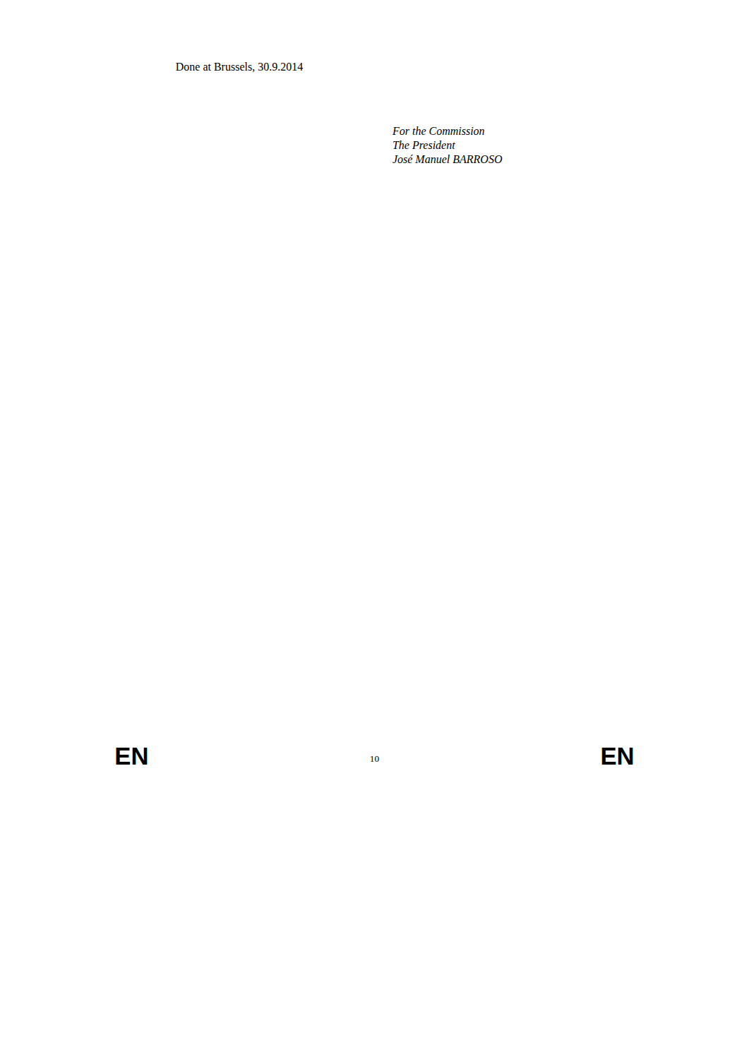Done at Brussels, 30.9.2014
For the Commission
The President
José Manuel BARROSO
EN 10 EN